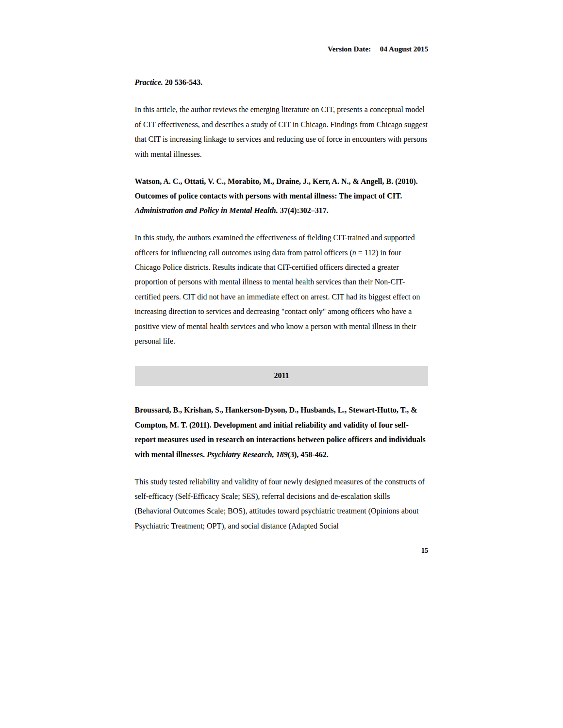Version Date: 04 August 2015
Practice. 20 536-543.
In this article, the author reviews the emerging literature on CIT, presents a conceptual model of CIT effectiveness, and describes a study of CIT in Chicago. Findings from Chicago suggest that CIT is increasing linkage to services and reducing use of force in encounters with persons with mental illnesses.
Watson, A. C., Ottati, V. C., Morabito, M., Draine, J., Kerr, A. N., & Angell, B. (2010). Outcomes of police contacts with persons with mental illness: The impact of CIT. Administration and Policy in Mental Health. 37(4):302–317.
In this study, the authors examined the effectiveness of fielding CIT-trained and supported officers for influencing call outcomes using data from patrol officers (n = 112) in four Chicago Police districts. Results indicate that CIT-certified officers directed a greater proportion of persons with mental illness to mental health services than their Non-CIT-certified peers. CIT did not have an immediate effect on arrest. CIT had its biggest effect on increasing direction to services and decreasing "contact only" among officers who have a positive view of mental health services and who know a person with mental illness in their personal life.
2011
Broussard, B., Krishan, S., Hankerson-Dyson, D., Husbands, L., Stewart-Hutto, T., & Compton, M. T. (2011). Development and initial reliability and validity of four self-report measures used in research on interactions between police officers and individuals with mental illnesses. Psychiatry Research, 189(3), 458-462.
This study tested reliability and validity of four newly designed measures of the constructs of self-efficacy (Self-Efficacy Scale; SES), referral decisions and de-escalation skills (Behavioral Outcomes Scale; BOS), attitudes toward psychiatric treatment (Opinions about Psychiatric Treatment; OPT), and social distance (Adapted Social
15